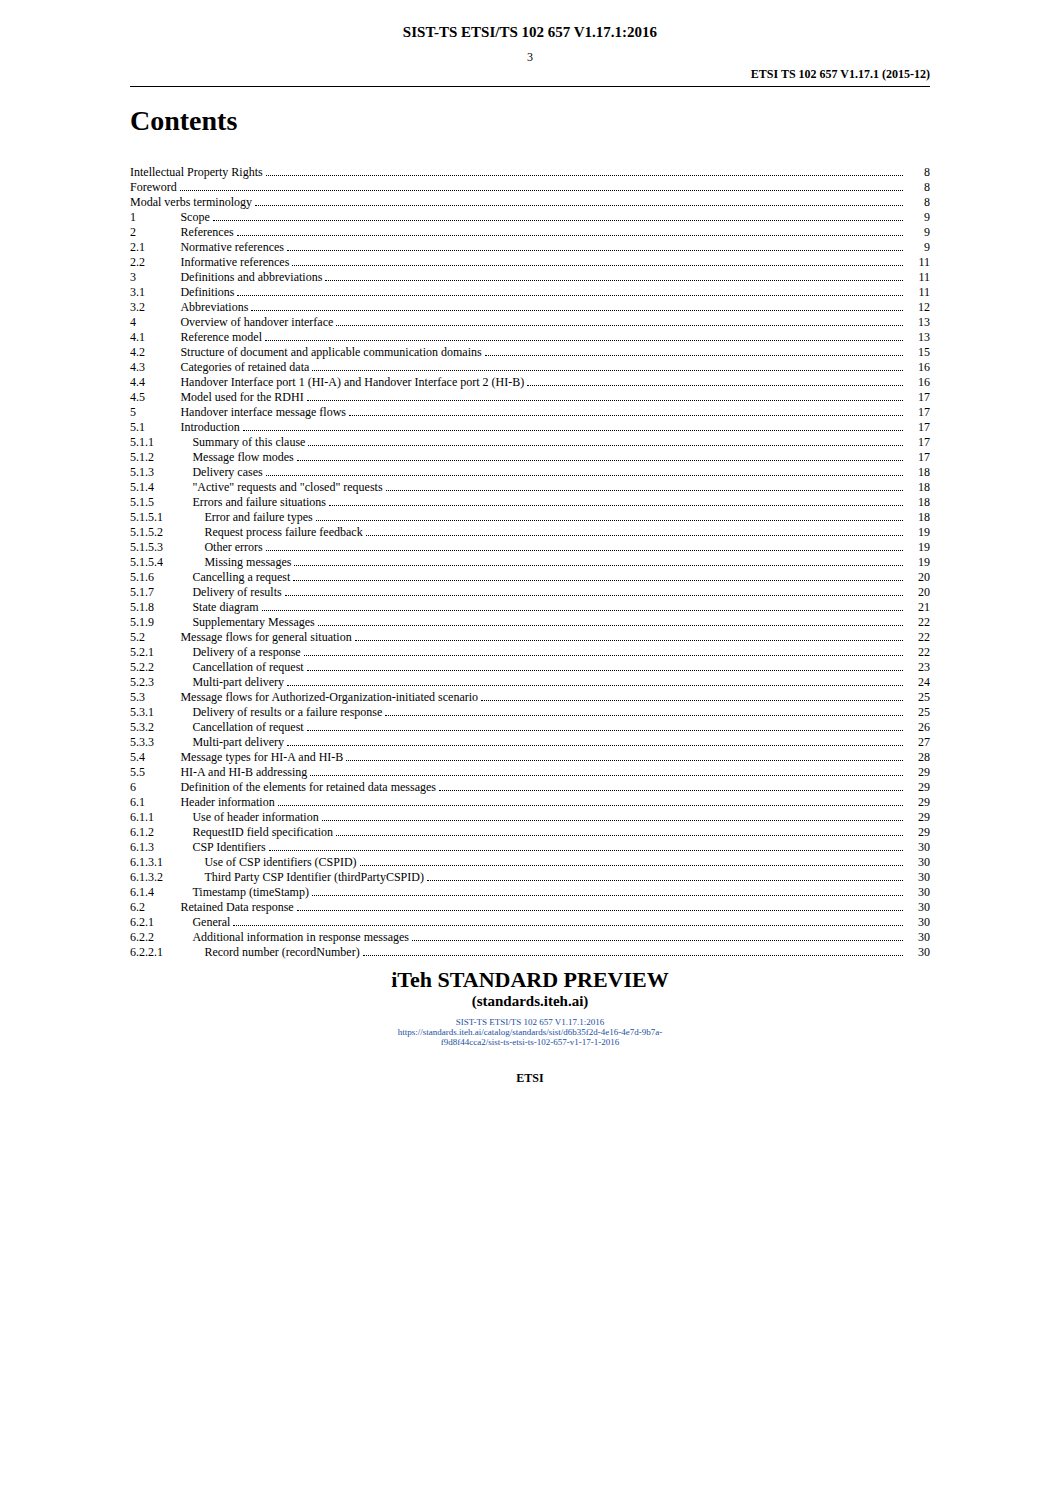SIST-TS ETSI/TS 102 657 V1.17.1:2016
3
ETSI TS 102 657 V1.17.1 (2015-12)
Contents
Intellectual Property Rights 8
Foreword 8
Modal verbs terminology 8
1 Scope 9
2 References 9
2.1 Normative references 9
2.2 Informative references 11
3 Definitions and abbreviations 11
3.1 Definitions 11
3.2 Abbreviations 12
4 Overview of handover interface 13
4.1 Reference model 13
4.2 Structure of document and applicable communication domains 15
4.3 Categories of retained data 16
4.4 Handover Interface port 1 (HI-A) and Handover Interface port 2 (HI-B) 16
4.5 Model used for the RDHI 17
5 Handover interface message flows 17
5.1 Introduction 17
5.1.1 Summary of this clause 17
5.1.2 Message flow modes 17
5.1.3 Delivery cases 18
5.1.4"Active" requests and "closed" requests 18
5.1.5 Errors and failure situations 18
5.1.5.1 Error and failure types 18
5.1.5.2 Request process failure feedback 19
5.1.5.3 Other errors 19
5.1.5.4 Missing messages 19
5.1.6 Cancelling a request 20
5.1.7 Delivery of results 20
5.1.8 State diagram 21
5.1.9 Supplementary Messages 22
5.2 Message flows for general situation 22
5.2.1 Delivery of a response 22
5.2.2 Cancellation of request 23
5.2.3 Multi-part delivery 24
5.3 Message flows for Authorized-Organization-initiated scenario 25
5.3.1 Delivery of results or a failure response 25
5.3.2 Cancellation of request 26
5.3.3 Multi-part delivery 27
5.4 Message types for HI-A and HI-B 28
5.5 HI-A and HI-B addressing 29
6 Definition of the elements for retained data messages 29
6.1 Header information 29
6.1.1 Use of header information 29
6.1.2 RequestID field specification 29
6.1.3 CSP Identifiers 30
6.1.3.1 Use of CSP identifiers (CSPID) 30
6.1.3.2 Third Party CSP Identifier (thirdPartyCSPID) 30
6.1.4 Timestamp (timeStamp) 30
6.2 Retained Data response 30
6.2.1 General 30
6.2.2 Additional information in response messages 30
6.2.2.1 Record number (recordNumber) 30
iTeh STANDARD PREVIEW
(standards.iteh.ai)
SIST-TS ETSI/TS 102 657 V1.17.1:2016
https://standards.iteh.ai/catalog/standards/sist/d6b35f2d-4e16-4e7d-9b7a-
f9d8f44cca2/sist-ts-etsi-ts-102-657-v1-17-1-2016
ETSI